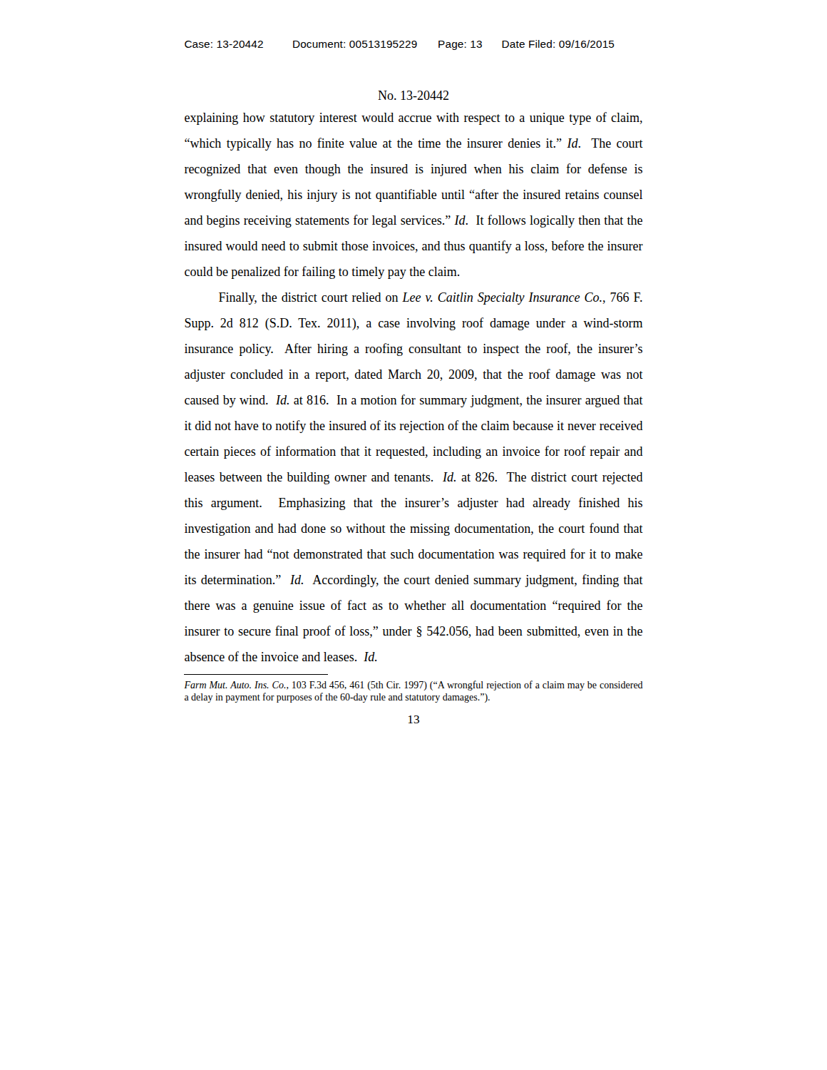Case: 13-20442 Document: 00513195229 Page: 13 Date Filed: 09/16/2015
No. 13-20442
explaining how statutory interest would accrue with respect to a unique type of claim, “which typically has no finite value at the time the insurer denies it.” Id. The court recognized that even though the insured is injured when his claim for defense is wrongfully denied, his injury is not quantifiable until “after the insured retains counsel and begins receiving statements for legal services.” Id. It follows logically then that the insured would need to submit those invoices, and thus quantify a loss, before the insurer could be penalized for failing to timely pay the claim.
Finally, the district court relied on Lee v. Caitlin Specialty Insurance Co., 766 F. Supp. 2d 812 (S.D. Tex. 2011), a case involving roof damage under a wind-storm insurance policy. After hiring a roofing consultant to inspect the roof, the insurer’s adjuster concluded in a report, dated March 20, 2009, that the roof damage was not caused by wind. Id. at 816. In a motion for summary judgment, the insurer argued that it did not have to notify the insured of its rejection of the claim because it never received certain pieces of information that it requested, including an invoice for roof repair and leases between the building owner and tenants. Id. at 826. The district court rejected this argument. Emphasizing that the insurer’s adjuster had already finished his investigation and had done so without the missing documentation, the court found that the insurer had “not demonstrated that such documentation was required for it to make its determination.” Id. Accordingly, the court denied summary judgment, finding that there was a genuine issue of fact as to whether all documentation “required for the insurer to secure final proof of loss,” under § 542.056, had been submitted, even in the absence of the invoice and leases. Id.
Farm Mut. Auto. Ins. Co., 103 F.3d 456, 461 (5th Cir. 1997) (“A wrongful rejection of a claim may be considered a delay in payment for purposes of the 60-day rule and statutory damages.”).
13